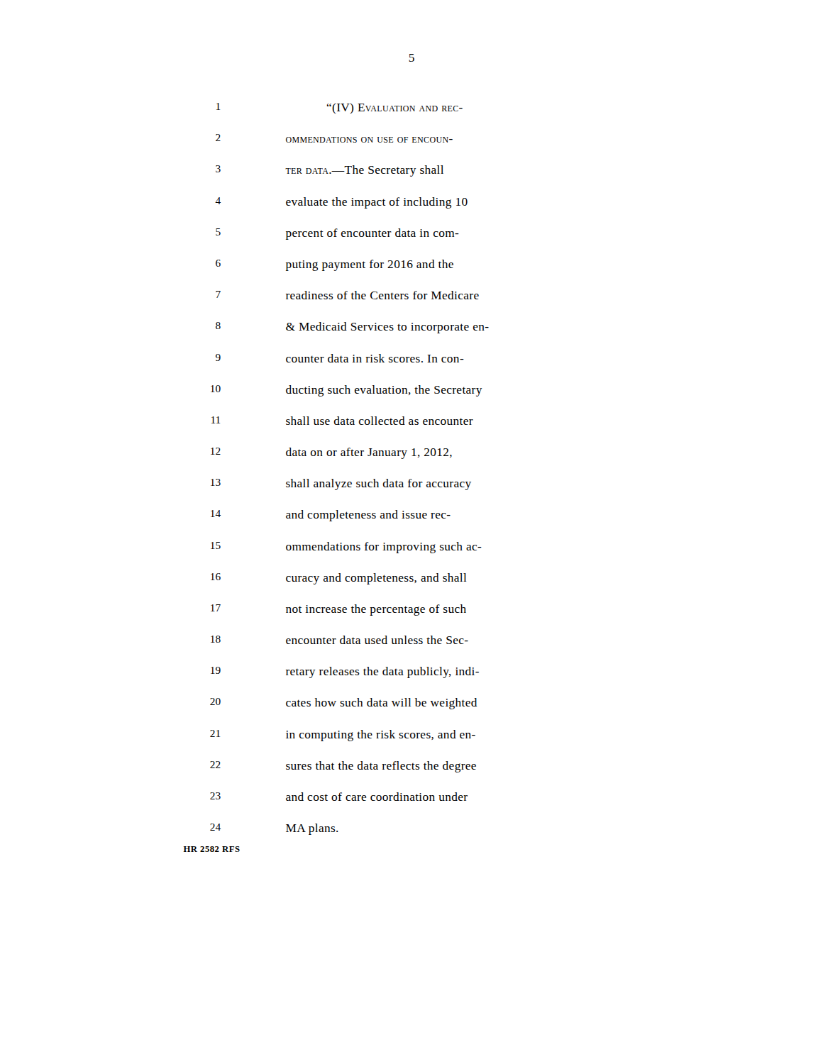5
| 1 | “(IV) Evaluation and rec- |
| 2 | ommendations on use of encoun- |
| 3 | ter data .—The Secretary shall |
| 4 | evaluate the impact of including 10 |
| 5 | percent of encounter data in com- |
| 6 | puting payment for 2016 and the |
| 7 | readiness of the Centers for Medicare |
| 8 | & Medicaid Services to incorporate en- |
| 9 | counter data in risk scores. In con- |
| 10 | ducting such evaluation, the Secretary |
| 11 | shall use data collected as encounter |
| 12 | data on or after January 1, 2012, |
| 13 | shall analyze such data for accuracy |
| 14 | and completeness and issue rec- |
| 15 | ommendations for improving such ac- |
| 16 | curacy and completeness, and shall |
| 17 | not increase the percentage of such |
| 18 | encounter data used unless the Sec- |
| 19 | retary releases the data publicly, indi- |
| 20 | cates how such data will be weighted |
| 21 | in computing the risk scores, and en- |
| 22 | sures that the data reflects the degree |
| 23 | and cost of care coordination under |
| 24 | MA plans. |
HR 2582 RFS